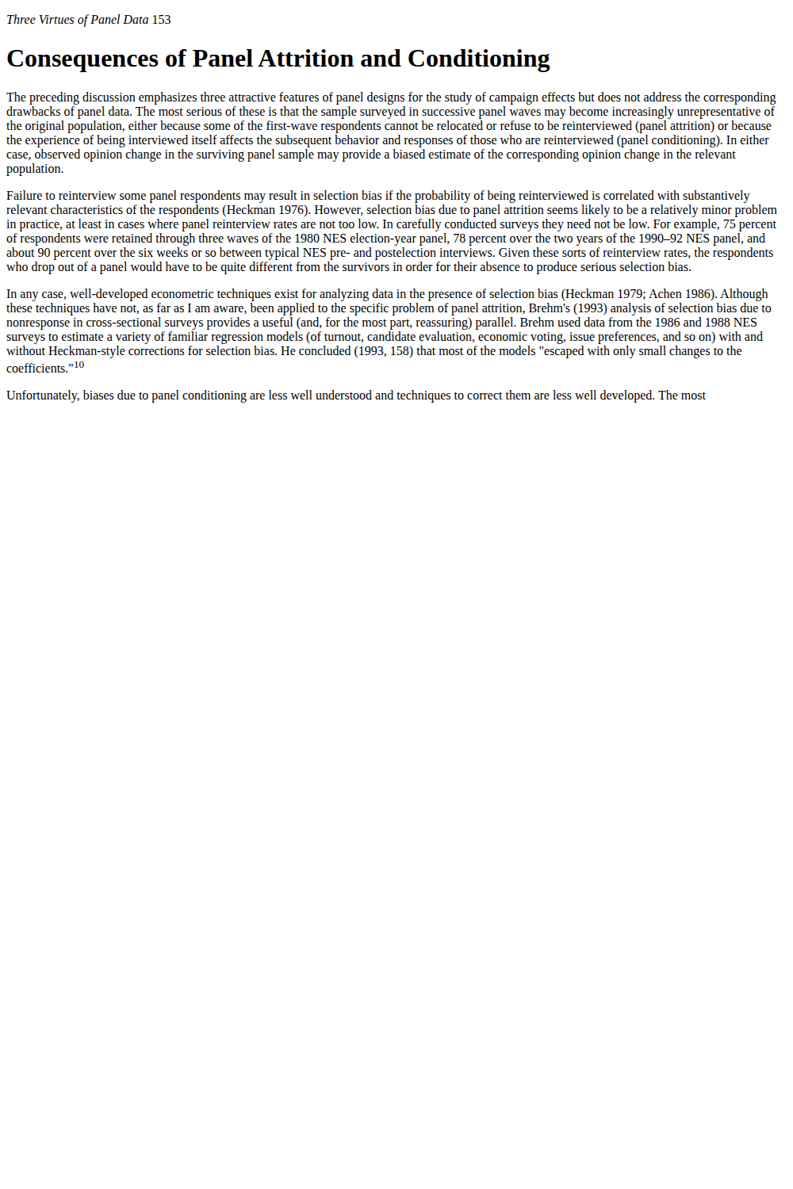Three Virtues of Panel Data 153
Consequences of Panel Attrition and Conditioning
The preceding discussion emphasizes three attractive features of panel designs for the study of campaign effects but does not address the corresponding drawbacks of panel data. The most serious of these is that the sample surveyed in successive panel waves may become increasingly unrepresentative of the original population, either because some of the first-wave respondents cannot be relocated or refuse to be reinterviewed (panel attrition) or because the experience of being interviewed itself affects the subsequent behavior and responses of those who are reinterviewed (panel conditioning). In either case, observed opinion change in the surviving panel sample may provide a biased estimate of the corresponding opinion change in the relevant population.
Failure to reinterview some panel respondents may result in selection bias if the probability of being reinterviewed is correlated with substantively relevant characteristics of the respondents (Heckman 1976). However, selection bias due to panel attrition seems likely to be a relatively minor problem in practice, at least in cases where panel reinterview rates are not too low. In carefully conducted surveys they need not be low. For example, 75 percent of respondents were retained through three waves of the 1980 NES election-year panel, 78 percent over the two years of the 1990–92 NES panel, and about 90 percent over the six weeks or so between typical NES pre- and postelection interviews. Given these sorts of reinterview rates, the respondents who drop out of a panel would have to be quite different from the survivors in order for their absence to produce serious selection bias.
In any case, well-developed econometric techniques exist for analyzing data in the presence of selection bias (Heckman 1979; Achen 1986). Although these techniques have not, as far as I am aware, been applied to the specific problem of panel attrition, Brehm's (1993) analysis of selection bias due to nonresponse in cross-sectional surveys provides a useful (and, for the most part, reassuring) parallel. Brehm used data from the 1986 and 1988 NES surveys to estimate a variety of familiar regression models (of turnout, candidate evaluation, economic voting, issue preferences, and so on) with and without Heckman-style corrections for selection bias. He concluded (1993, 158) that most of the models "escaped with only small changes to the coefficients."10
Unfortunately, biases due to panel conditioning are less well understood and techniques to correct them are less well developed. The most